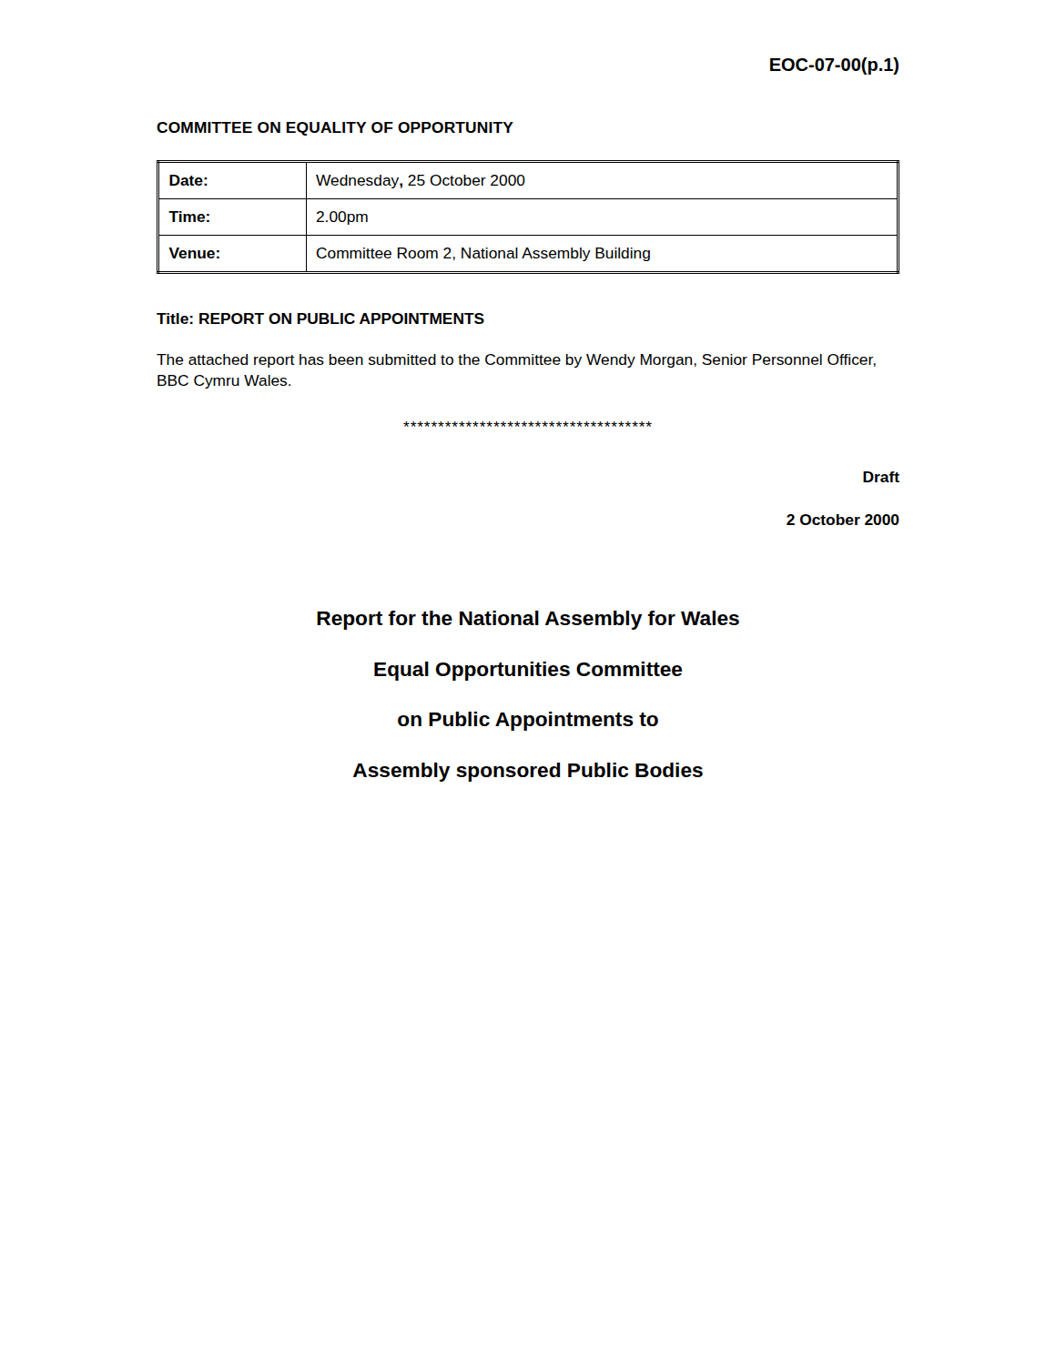EOC-07-00(p.1)
COMMITTEE ON EQUALITY OF OPPORTUNITY
| Date: | Wednesday , 25 October 2000 |
| Time: | 2.00pm |
| Venue: | Committee Room 2, National Assembly Building |
Title: REPORT ON PUBLIC APPOINTMENTS
The attached report has been submitted to the Committee by Wendy Morgan, Senior Personnel Officer, BBC Cymru Wales.
************************************
Draft
2 October 2000
Report for the National Assembly for Wales
Equal Opportunities Committee
on Public Appointments to
Assembly sponsored Public Bodies